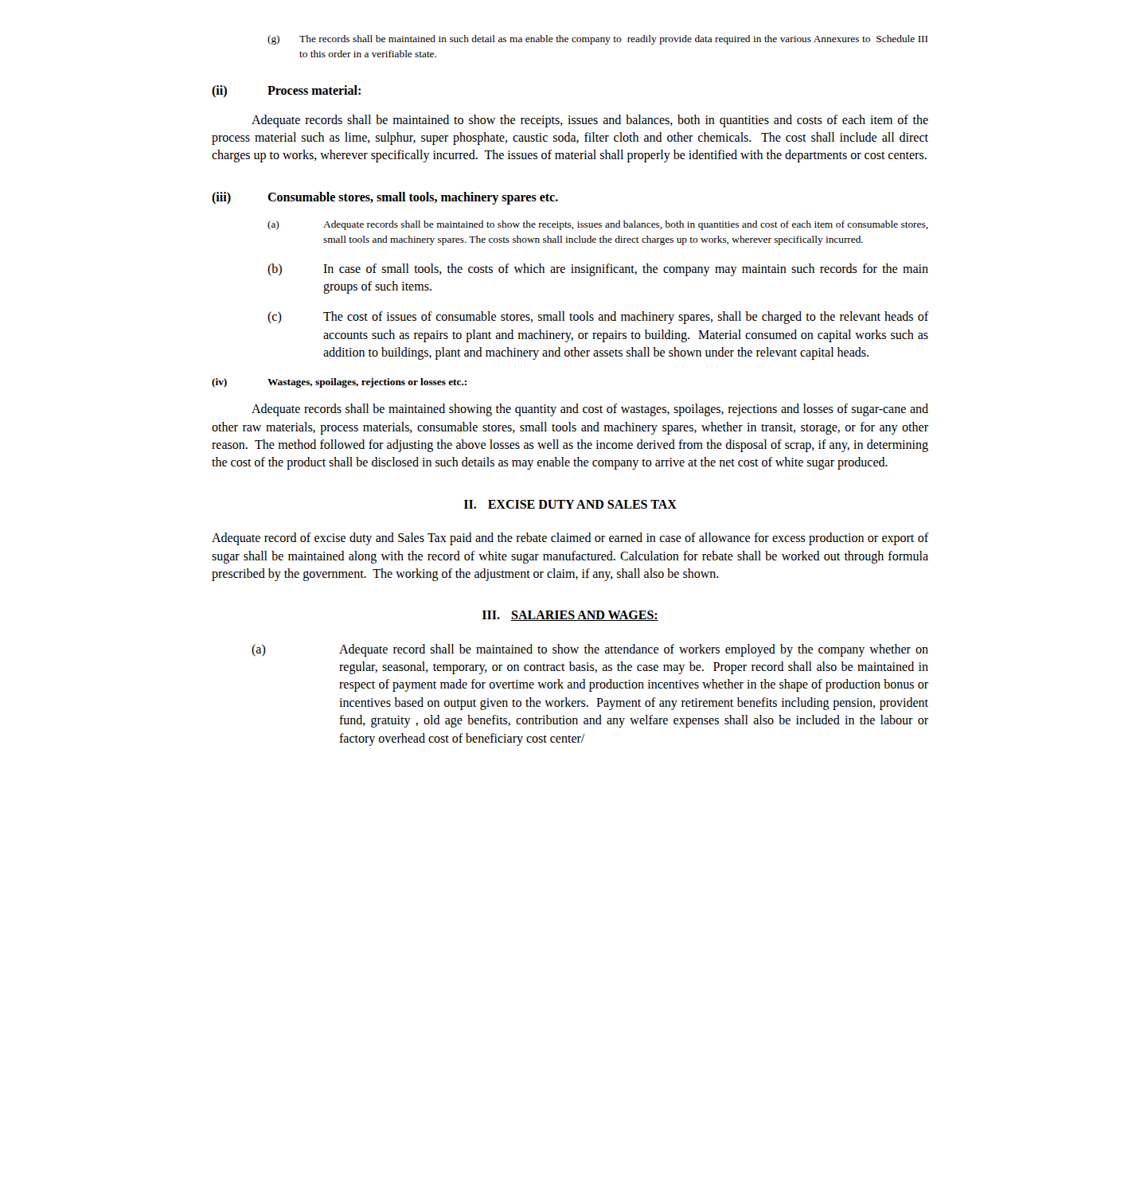(g) The records shall be maintained in such detail as ma enable the company to readily provide data required in the various Annexures to Schedule III to this order in a verifiable state.
(ii) Process material:
Adequate records shall be maintained to show the receipts, issues and balances, both in quantities and costs of each item of the process material such as lime, sulphur, super phosphate, caustic soda, filter cloth and other chemicals. The cost shall include all direct charges up to works, wherever specifically incurred. The issues of material shall properly be identified with the departments or cost centers.
(iii) Consumable stores, small tools, machinery spares etc.
(a)
Adequate records shall be maintained to show the receipts, issues and balances, both in quantities and cost of each item of consumable stores, small tools and machinery spares. The costs shown shall include the direct charges up to works, wherever specifically incurred.
(b)
In case of small tools, the costs of which are insignificant, the company may maintain such records for the main groups of such items.
(c)
The cost of issues of consumable stores, small tools and machinery spares, shall be charged to the relevant heads of accounts such as repairs to plant and machinery, or repairs to building. Material consumed on capital works such as addition to buildings, plant and machinery and other assets shall be shown under the relevant capital heads.
(iv) Wastages, spoilages, rejections or losses etc.:
Adequate records shall be maintained showing the quantity and cost of wastages, spoilages, rejections and losses of sugar-cane and other raw materials, process materials, consumable stores, small tools and machinery spares, whether in transit, storage, or for any other reason. The method followed for adjusting the above losses as well as the income derived from the disposal of scrap, if any, in determining the cost of the product shall be disclosed in such details as may enable the company to arrive at the net cost of white sugar produced.
II. EXCISE DUTY AND SALES TAX
Adequate record of excise duty and Sales Tax paid and the rebate claimed or earned in case of allowance for excess production or export of sugar shall be maintained along with the record of white sugar manufactured. Calculation for rebate shall be worked out through formula prescribed by the government. The working of the adjustment or claim, if any, shall also be shown.
III. SALARIES AND WAGES:
(a)
Adequate record shall be maintained to show the attendance of workers employed by the company whether on regular, seasonal, temporary, or on contract basis, as the case may be. Proper record shall also be maintained in respect of payment made for overtime work and production incentives whether in the shape of production bonus or incentives based on output given to the workers. Payment of any retirement benefits including pension, provident fund, gratuity , old age benefits, contribution and any welfare expenses shall also be included in the labour or factory overhead cost of beneficiary cost center/